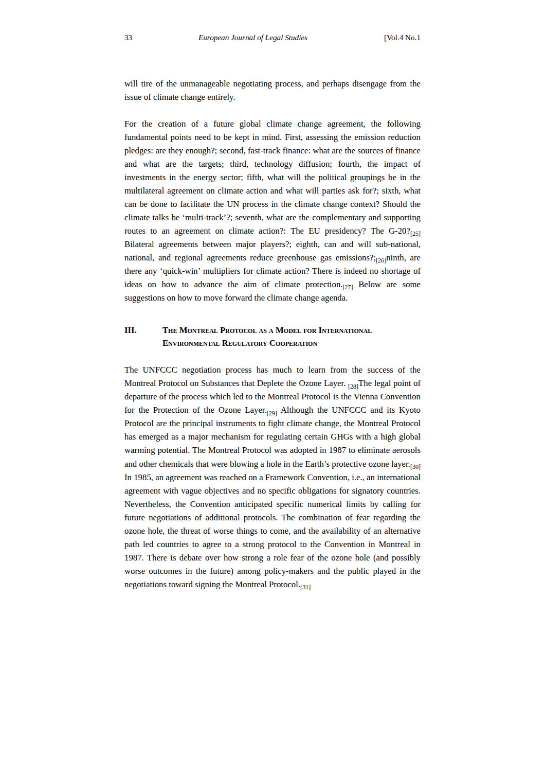33 European Journal of Legal Studies [Vol.4 No.1
will tire of the unmanageable negotiating process, and perhaps disengage from the issue of climate change entirely.
For the creation of a future global climate change agreement, the following fundamental points need to be kept in mind. First, assessing the emission reduction pledges: are they enough?; second, fast-track finance: what are the sources of finance and what are the targets; third, technology diffusion; fourth, the impact of investments in the energy sector; fifth, what will the political groupings be in the multilateral agreement on climate action and what will parties ask for?; sixth, what can be done to facilitate the UN process in the climate change context? Should the climate talks be ‘multi-track’?; seventh, what are the complementary and supporting routes to an agreement on climate action?: The EU presidency? The G-20?[25] Bilateral agreements between major players?; eighth, can and will sub-national, national, and regional agreements reduce greenhouse gas emissions?;[26]ninth, are there any ‘quick-win’ multipliers for climate action? There is indeed no shortage of ideas on how to advance the aim of climate protection.[27] Below are some suggestions on how to move forward the climate change agenda.
III. The Montreal Protocol as a Model for International Environmental Regulatory Cooperation
The UNFCCC negotiation process has much to learn from the success of the Montreal Protocol on Substances that Deplete the Ozone Layer. [28]The legal point of departure of the process which led to the Montreal Protocol is the Vienna Convention for the Protection of the Ozone Layer.[29] Although the UNFCCC and its Kyoto Protocol are the principal instruments to fight climate change, the Montreal Protocol has emerged as a major mechanism for regulating certain GHGs with a high global warming potential. The Montreal Protocol was adopted in 1987 to eliminate aerosols and other chemicals that were blowing a hole in the Earth’s protective ozone layer.[30] In 1985, an agreement was reached on a Framework Convention, i.e., an international agreement with vague objectives and no specific obligations for signatory countries. Nevertheless, the Convention anticipated specific numerical limits by calling for future negotiations of additional protocols. The combination of fear regarding the ozone hole, the threat of worse things to come, and the availability of an alternative path led countries to agree to a strong protocol to the Convention in Montreal in 1987. There is debate over how strong a role fear of the ozone hole (and possibly worse outcomes in the future) among policy-makers and the public played in the negotiations toward signing the Montreal Protocol.[31]